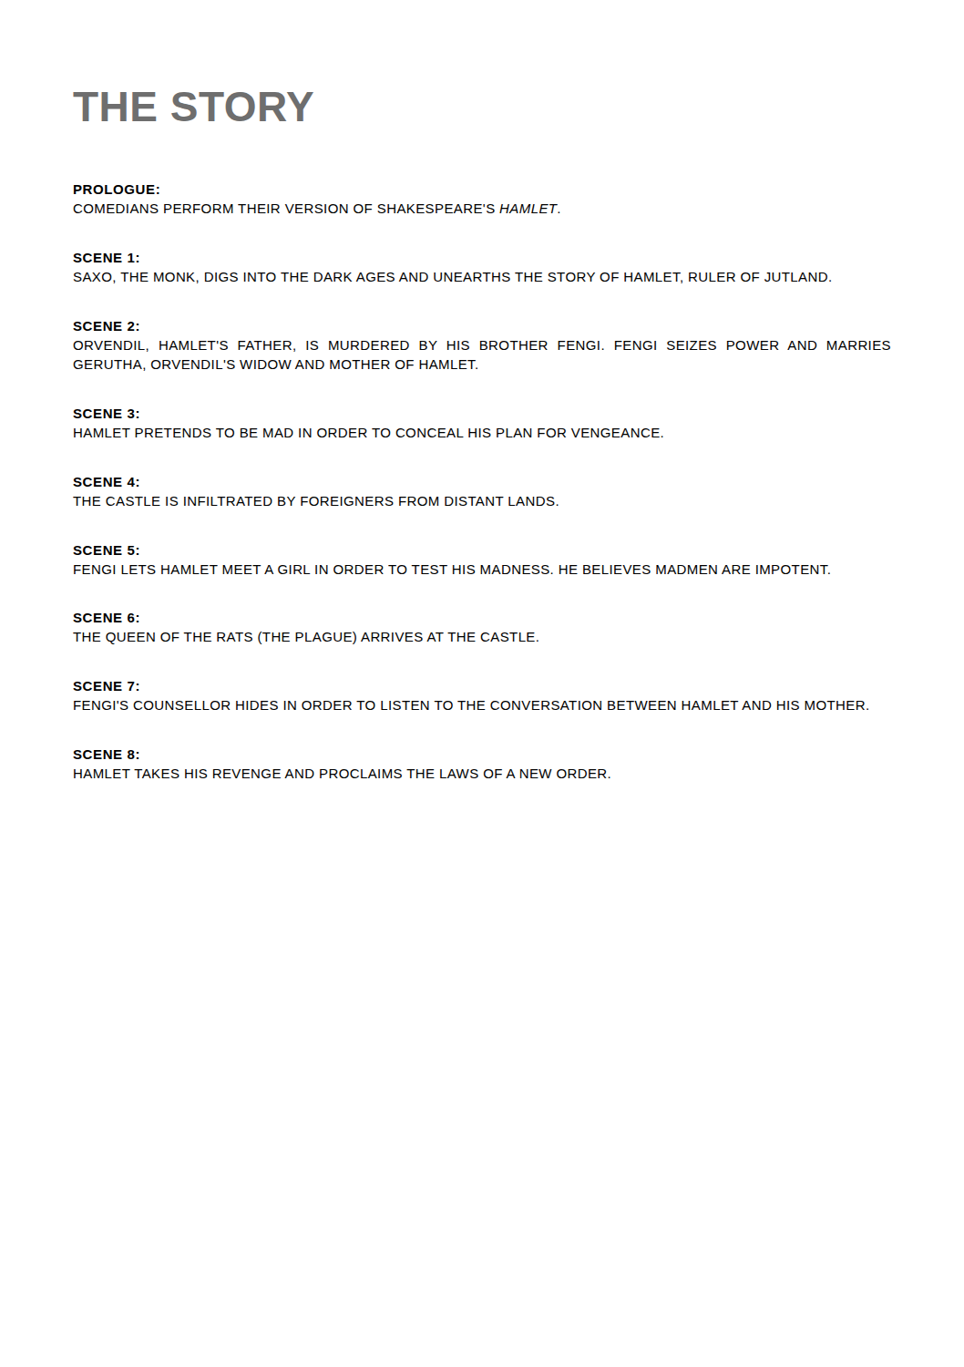THE STORY
Prologue:
Comedians perform their version of Shakespeare's Hamlet.
Scene 1:
Saxo, the monk, digs into the Dark Ages and unearths the story of Hamlet, ruler of Jutland.
Scene 2:
Orvendil, Hamlet's father, is murdered by his brother Fengi. Fengi seizes power and marries Gerutha, Orvendil's widow and mother of Hamlet.
Scene 3:
Hamlet pretends to be mad in order to conceal his plan for vengeance.
Scene 4:
The castle is infiltrated by foreigners from distant lands.
Scene 5:
Fengi lets Hamlet meet a girl in order to test his madness. He believes madmen are impotent.
Scene 6:
The Queen of the Rats (the plague) arrives at the castle.
Scene 7:
Fengi's counsellor hides in order to listen to the conversation between Hamlet and his mother.
Scene 8:
Hamlet takes his revenge and proclaims the laws of a new order.